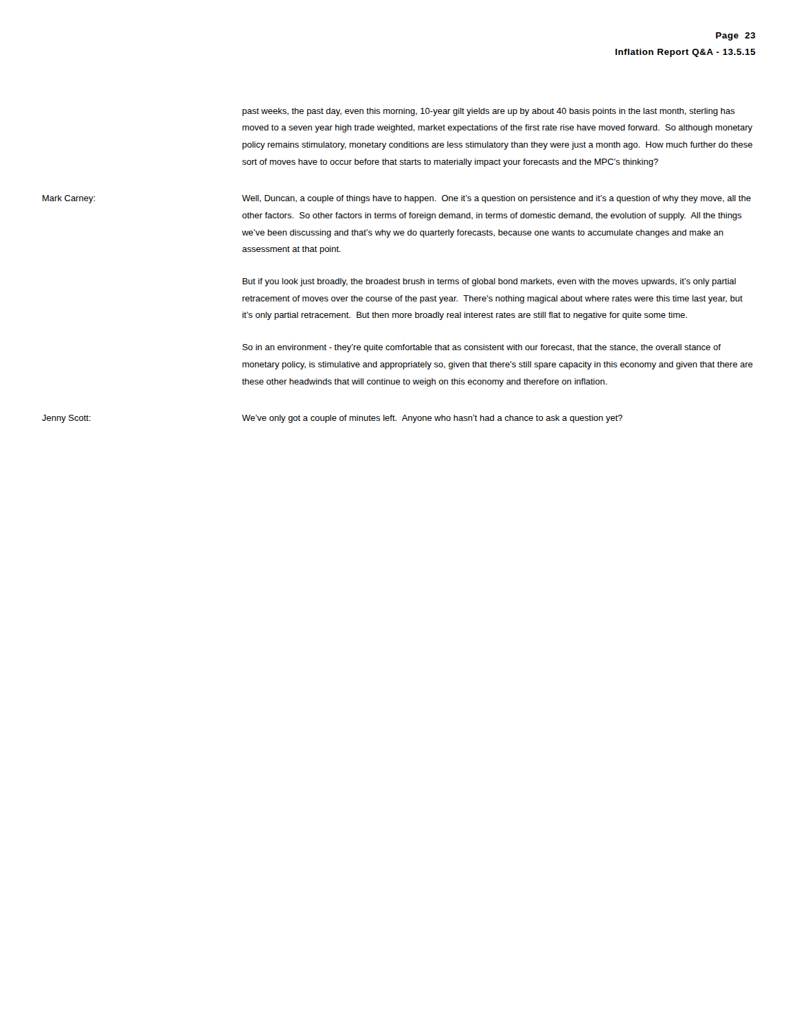Page 23
Inflation Report Q&A - 13.5.15
| | past weeks, the past day, even this morning, 10-year gilt yields are up by about 40 basis points in the last month, sterling has moved to a seven year high trade weighted, market expectations of the first rate rise have moved forward. So although monetary policy remains stimulatory, monetary conditions are less stimulatory than they were just a month ago. How much further do these sort of moves have to occur before that starts to materially impact your forecasts and the MPC’s thinking? |
| Mark Carney: | Well, Duncan, a couple of things have to happen. One it’s a question on persistence and it’s a question of why they move, all the other factors. So other factors in terms of foreign demand, in terms of domestic demand, the evolution of supply. All the things we’ve been discussing and that’s why we do quarterly forecasts, because one wants to accumulate changes and make an assessment at that point. But if you look just broadly, the broadest brush in terms of global bond markets, even with the moves upwards, it’s only partial retracement of moves over the course of the past year. There's nothing magical about where rates were this time last year, but it’s only partial retracement. But then more broadly real interest rates are still flat to negative for quite some time. So in an environment - they’re quite comfortable that as consistent with our forecast, that the stance, the overall stance of monetary policy, is stimulative and appropriately so, given that there's still spare capacity in this economy and given that there are these other headwinds that will continue to weigh on this economy and therefore on inflation. |
| Jenny Scott: | We’ve only got a couple of minutes left. Anyone who hasn’t had a chance to ask a question yet? |